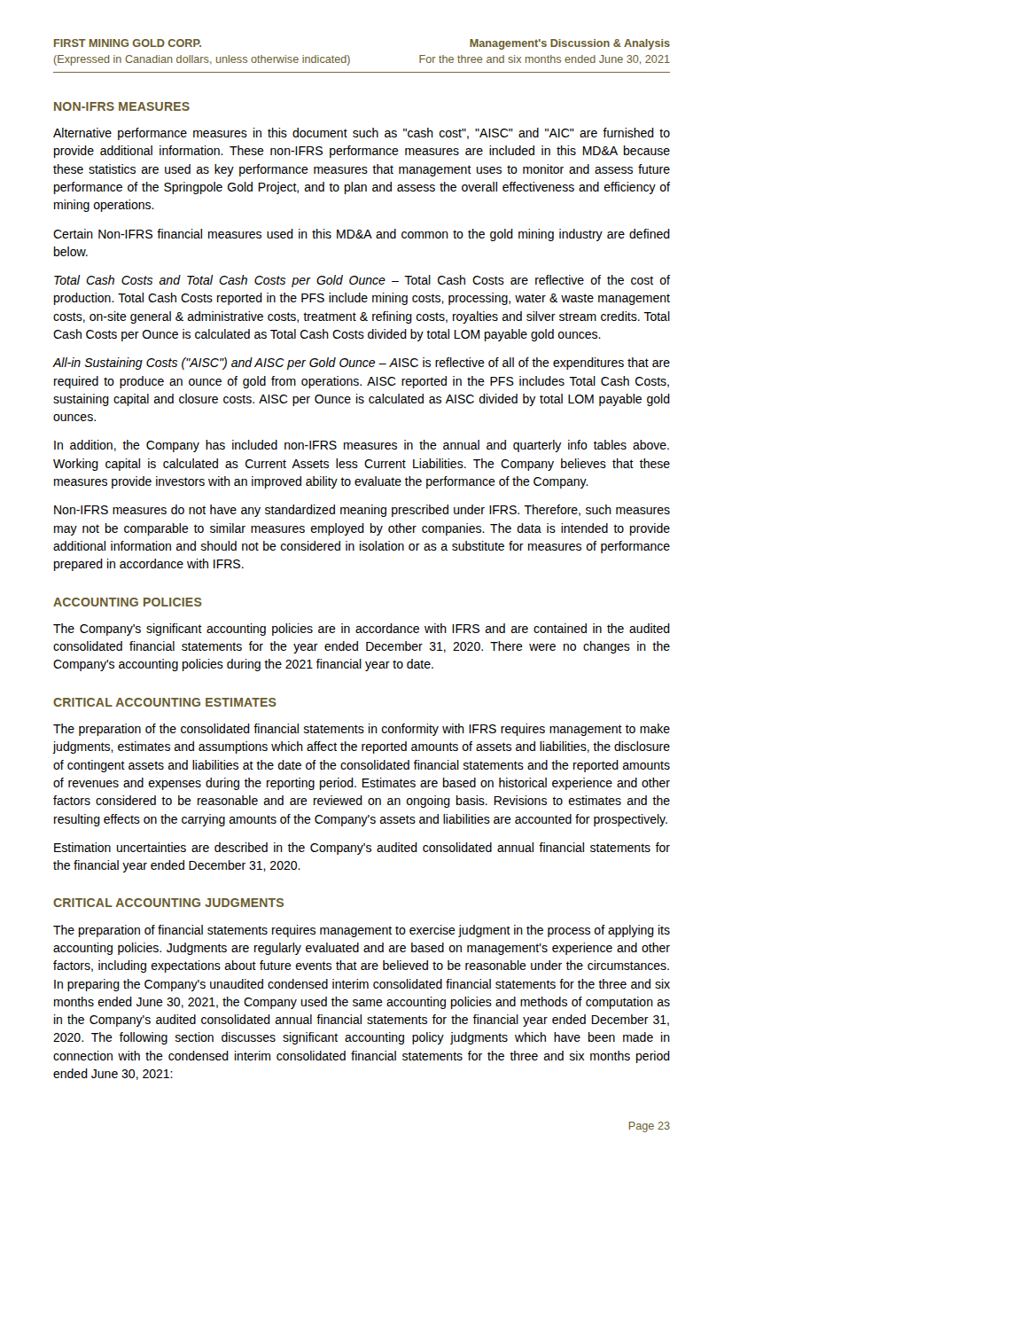FIRST MINING GOLD CORP.
(Expressed in Canadian dollars, unless otherwise indicated)
Management's Discussion & Analysis
For the three and six months ended June 30, 2021
NON-IFRS MEASURES
Alternative performance measures in this document such as "cash cost", "AISC" and "AIC" are furnished to provide additional information. These non-IFRS performance measures are included in this MD&A because these statistics are used as key performance measures that management uses to monitor and assess future performance of the Springpole Gold Project, and to plan and assess the overall effectiveness and efficiency of mining operations.
Certain Non-IFRS financial measures used in this MD&A and common to the gold mining industry are defined below.
Total Cash Costs and Total Cash Costs per Gold Ounce – Total Cash Costs are reflective of the cost of production. Total Cash Costs reported in the PFS include mining costs, processing, water & waste management costs, on-site general & administrative costs, treatment & refining costs, royalties and silver stream credits. Total Cash Costs per Ounce is calculated as Total Cash Costs divided by total LOM payable gold ounces.
All-in Sustaining Costs ("AISC") and AISC per Gold Ounce – AISC is reflective of all of the expenditures that are required to produce an ounce of gold from operations. AISC reported in the PFS includes Total Cash Costs, sustaining capital and closure costs. AISC per Ounce is calculated as AISC divided by total LOM payable gold ounces.
In addition, the Company has included non-IFRS measures in the annual and quarterly info tables above. Working capital is calculated as Current Assets less Current Liabilities. The Company believes that these measures provide investors with an improved ability to evaluate the performance of the Company.
Non-IFRS measures do not have any standardized meaning prescribed under IFRS. Therefore, such measures may not be comparable to similar measures employed by other companies. The data is intended to provide additional information and should not be considered in isolation or as a substitute for measures of performance prepared in accordance with IFRS.
ACCOUNTING POLICIES
The Company's significant accounting policies are in accordance with IFRS and are contained in the audited consolidated financial statements for the year ended December 31, 2020. There were no changes in the Company's accounting policies during the 2021 financial year to date.
CRITICAL ACCOUNTING ESTIMATES
The preparation of the consolidated financial statements in conformity with IFRS requires management to make judgments, estimates and assumptions which affect the reported amounts of assets and liabilities, the disclosure of contingent assets and liabilities at the date of the consolidated financial statements and the reported amounts of revenues and expenses during the reporting period. Estimates are based on historical experience and other factors considered to be reasonable and are reviewed on an ongoing basis. Revisions to estimates and the resulting effects on the carrying amounts of the Company's assets and liabilities are accounted for prospectively.
Estimation uncertainties are described in the Company's audited consolidated annual financial statements for the financial year ended December 31, 2020.
CRITICAL ACCOUNTING JUDGMENTS
The preparation of financial statements requires management to exercise judgment in the process of applying its accounting policies. Judgments are regularly evaluated and are based on management's experience and other factors, including expectations about future events that are believed to be reasonable under the circumstances. In preparing the Company's unaudited condensed interim consolidated financial statements for the three and six months ended June 30, 2021, the Company used the same accounting policies and methods of computation as in the Company's audited consolidated annual financial statements for the financial year ended December 31, 2020. The following section discusses significant accounting policy judgments which have been made in connection with the condensed interim consolidated financial statements for the three and six months period ended June 30, 2021:
Page 23